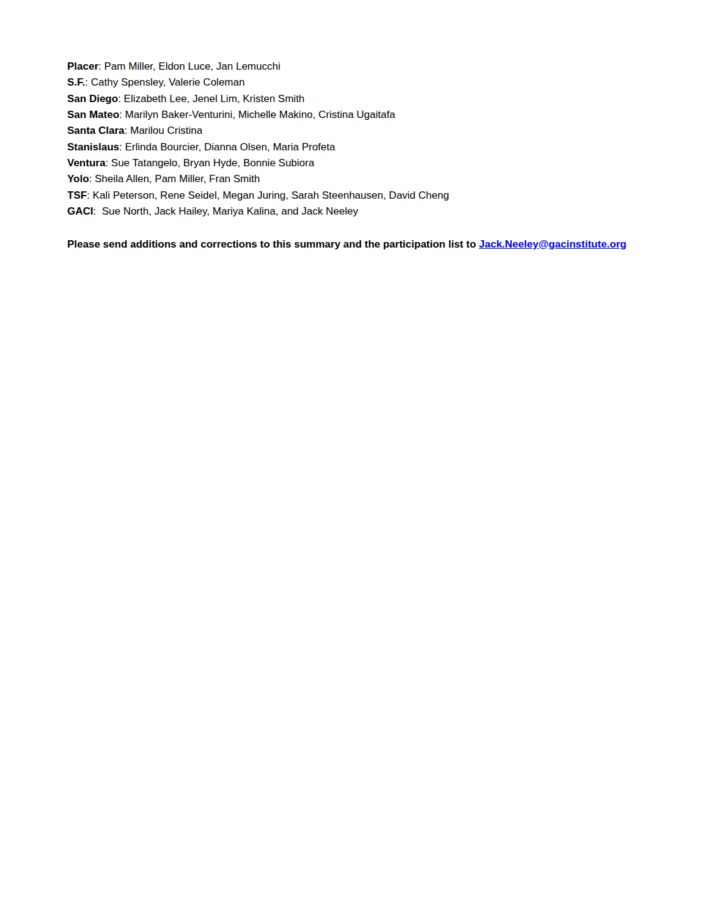Placer: Pam Miller, Eldon Luce, Jan Lemucchi
S.F.: Cathy Spensley, Valerie Coleman
San Diego: Elizabeth Lee, Jenel Lim, Kristen Smith
San Mateo: Marilyn Baker-Venturini, Michelle Makino, Cristina Ugaitafa
Santa Clara: Marilou Cristina
Stanislaus: Erlinda Bourcier, Dianna Olsen, Maria Profeta
Ventura: Sue Tatangelo, Bryan Hyde, Bonnie Subiora
Yolo: Sheila Allen, Pam Miller, Fran Smith
TSF: Kali Peterson, Rene Seidel, Megan Juring, Sarah Steenhausen, David Cheng
GACI: Sue North, Jack Hailey, Mariya Kalina, and Jack Neeley
Please send additions and corrections to this summary and the participation list to Jack.Neeley@gacinstitute.org